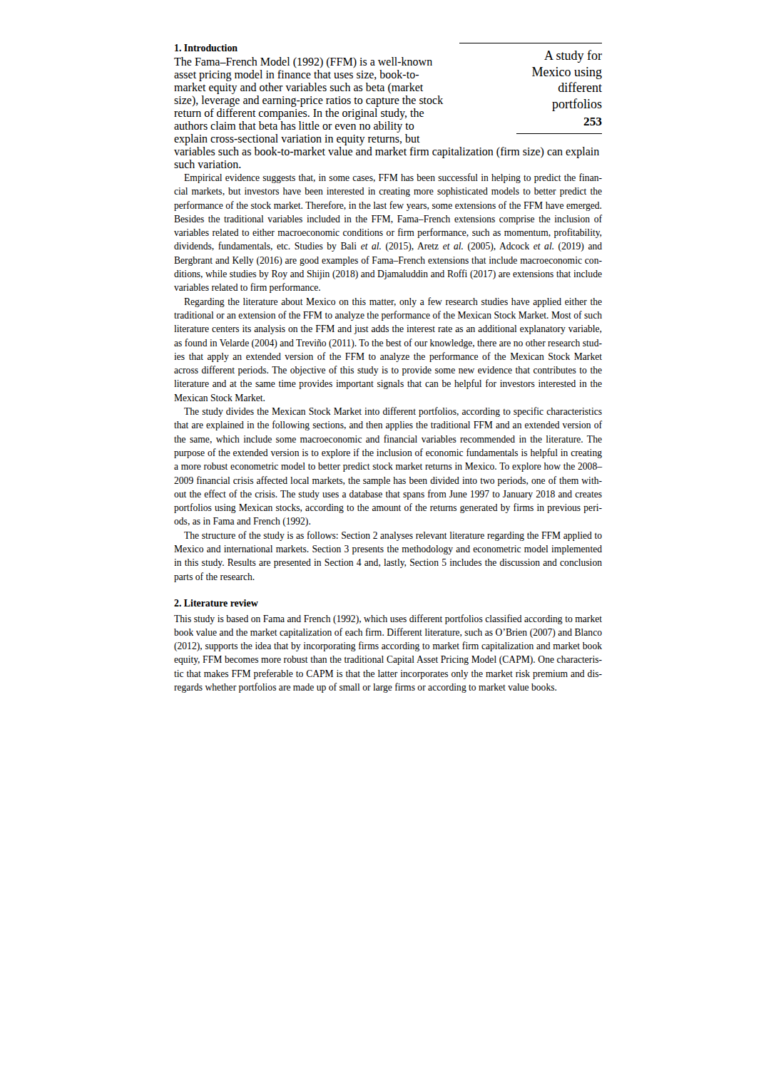A study for
Mexico using
different
portfolios
253
1. Introduction
The Fama–French Model (1992) (FFM) is a well-known asset pricing model in finance that uses size, book-to-market equity and other variables such as beta (market size), leverage and earning-price ratios to capture the stock return of different companies. In the original study, the authors claim that beta has little or even no ability to explain cross-sectional variation in equity returns, but variables such as book-to-market value and market firm capitalization (firm size) can explain such variation.
Empirical evidence suggests that, in some cases, FFM has been successful in helping to predict the financial markets, but investors have been interested in creating more sophisticated models to better predict the performance of the stock market. Therefore, in the last few years, some extensions of the FFM have emerged. Besides the traditional variables included in the FFM, Fama–French extensions comprise the inclusion of variables related to either macroeconomic conditions or firm performance, such as momentum, profitability, dividends, fundamentals, etc. Studies by Bali et al. (2015), Aretz et al. (2005), Adcock et al. (2019) and Bergbrant and Kelly (2016) are good examples of Fama–French extensions that include macroeconomic conditions, while studies by Roy and Shijin (2018) and Djamaluddin and Roffi (2017) are extensions that include variables related to firm performance.
Regarding the literature about Mexico on this matter, only a few research studies have applied either the traditional or an extension of the FFM to analyze the performance of the Mexican Stock Market. Most of such literature centers its analysis on the FFM and just adds the interest rate as an additional explanatory variable, as found in Velarde (2004) and Treviño (2011). To the best of our knowledge, there are no other research studies that apply an extended version of the FFM to analyze the performance of the Mexican Stock Market across different periods. The objective of this study is to provide some new evidence that contributes to the literature and at the same time provides important signals that can be helpful for investors interested in the Mexican Stock Market.
The study divides the Mexican Stock Market into different portfolios, according to specific characteristics that are explained in the following sections, and then applies the traditional FFM and an extended version of the same, which include some macroeconomic and financial variables recommended in the literature. The purpose of the extended version is to explore if the inclusion of economic fundamentals is helpful in creating a more robust econometric model to better predict stock market returns in Mexico. To explore how the 2008–2009 financial crisis affected local markets, the sample has been divided into two periods, one of them without the effect of the crisis. The study uses a database that spans from June 1997 to January 2018 and creates portfolios using Mexican stocks, according to the amount of the returns generated by firms in previous periods, as in Fama and French (1992).
The structure of the study is as follows: Section 2 analyses relevant literature regarding the FFM applied to Mexico and international markets. Section 3 presents the methodology and econometric model implemented in this study. Results are presented in Section 4 and, lastly, Section 5 includes the discussion and conclusion parts of the research.
2. Literature review
This study is based on Fama and French (1992), which uses different portfolios classified according to market book value and the market capitalization of each firm. Different literature, such as O’Brien (2007) and Blanco (2012), supports the idea that by incorporating firms according to market firm capitalization and market book equity, FFM becomes more robust than the traditional Capital Asset Pricing Model (CAPM). One characteristic that makes FFM preferable to CAPM is that the latter incorporates only the market risk premium and disregards whether portfolios are made up of small or large firms or according to market value books.